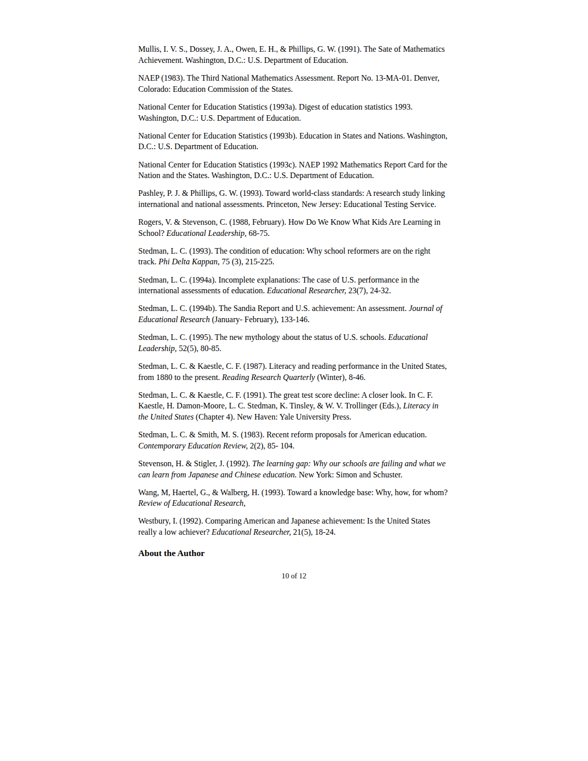Mullis, I. V. S., Dossey, J. A., Owen, E. H., & Phillips, G. W. (1991). The Sate of Mathematics Achievement. Washington, D.C.: U.S. Department of Education.
NAEP (1983). The Third National Mathematics Assessment. Report No. 13-MA-01. Denver, Colorado: Education Commission of the States.
National Center for Education Statistics (1993a). Digest of education statistics 1993. Washington, D.C.: U.S. Department of Education.
National Center for Education Statistics (1993b). Education in States and Nations. Washington, D.C.: U.S. Department of Education.
National Center for Education Statistics (1993c). NAEP 1992 Mathematics Report Card for the Nation and the States. Washington, D.C.: U.S. Department of Education.
Pashley, P. J. & Phillips, G. W. (1993). Toward world-class standards: A research study linking international and national assessments. Princeton, New Jersey: Educational Testing Service.
Rogers, V. & Stevenson, C. (1988, February). How Do We Know What Kids Are Learning in School? Educational Leadership, 68-75.
Stedman, L. C. (1993). The condition of education: Why school reformers are on the right track. Phi Delta Kappan, 75 (3), 215-225.
Stedman, L. C. (1994a). Incomplete explanations: The case of U.S. performance in the international assessments of education. Educational Researcher, 23(7), 24-32.
Stedman, L. C. (1994b). The Sandia Report and U.S. achievement: An assessment. Journal of Educational Research (January- February), 133-146.
Stedman, L. C. (1995). The new mythology about the status of U.S. schools. Educational Leadership, 52(5), 80-85.
Stedman, L. C. & Kaestle, C. F. (1987). Literacy and reading performance in the United States, from 1880 to the present. Reading Research Quarterly (Winter), 8-46.
Stedman, L. C. & Kaestle, C. F. (1991). The great test score decline: A closer look. In C. F. Kaestle, H. Damon-Moore, L. C. Stedman, K. Tinsley, & W. V. Trollinger (Eds.), Literacy in the United States (Chapter 4). New Haven: Yale University Press.
Stedman, L. C. & Smith, M. S. (1983). Recent reform proposals for American education. Contemporary Education Review, 2(2), 85- 104.
Stevenson, H. & Stigler, J. (1992). The learning gap: Why our schools are failing and what we can learn from Japanese and Chinese education. New York: Simon and Schuster.
Wang, M, Haertel, G., & Walberg, H. (1993). Toward a knowledge base: Why, how, for whom? Review of Educational Research,
Westbury, I. (1992). Comparing American and Japanese achievement: Is the United States really a low achiever? Educational Researcher, 21(5), 18-24.
About the Author
10 of 12